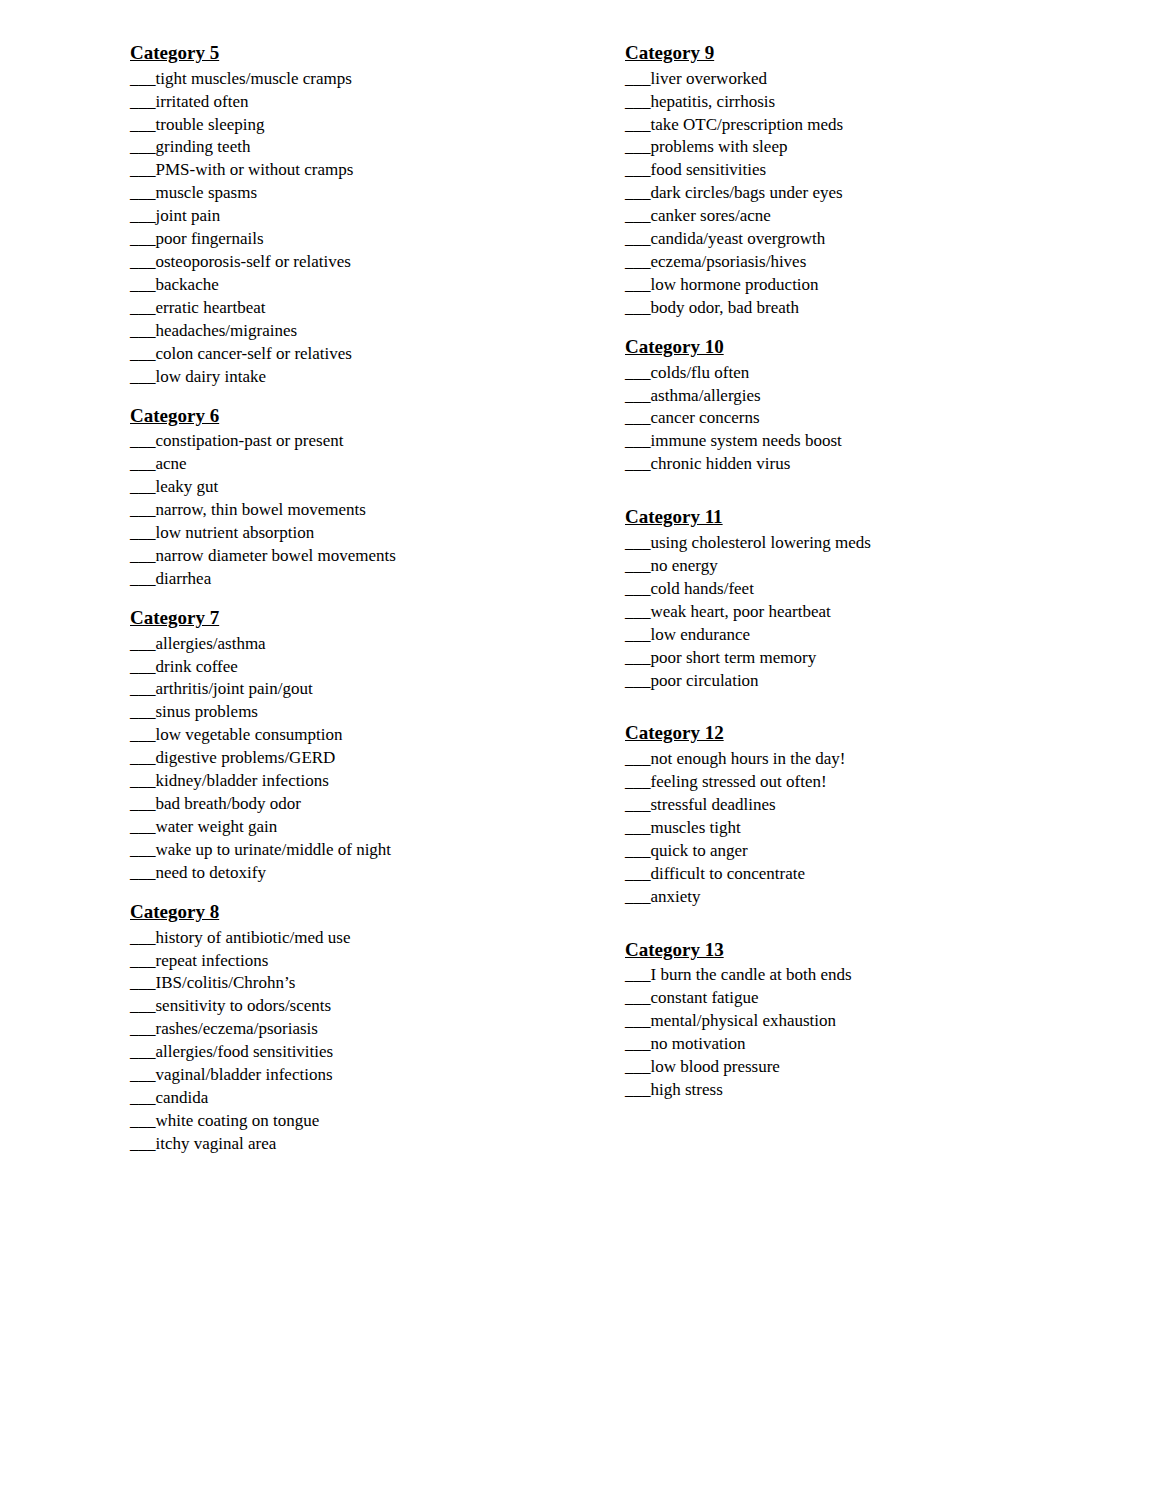Category 5
tight muscles/muscle cramps
irritated often
trouble sleeping
grinding teeth
PMS-with or without cramps
muscle spasms
joint pain
poor fingernails
osteoporosis-self or relatives
backache
erratic heartbeat
headaches/migraines
colon cancer-self or relatives
low dairy intake
Category 6
constipation-past or present
acne
leaky gut
narrow, thin bowel movements
low nutrient absorption
narrow diameter bowel movements
diarrhea
Category 7
allergies/asthma
drink coffee
arthritis/joint pain/gout
sinus problems
low vegetable consumption
digestive problems/GERD
kidney/bladder infections
bad breath/body odor
water weight gain
wake up to urinate/middle of night
need to detoxify
Category 8
history of antibiotic/med use
repeat infections
IBS/colitis/Chrohn’s
sensitivity to odors/scents
rashes/eczema/psoriasis
allergies/food sensitivities
vaginal/bladder infections
candida
white coating on tongue
itchy vaginal area
Category 9
liver overworked
hepatitis, cirrhosis
take OTC/prescription meds
problems with sleep
food sensitivities
dark circles/bags under eyes
canker sores/acne
candida/yeast overgrowth
eczema/psoriasis/hives
low hormone production
body odor, bad breath
Category 10
colds/flu often
asthma/allergies
cancer concerns
immune system needs boost
chronic hidden virus
Category 11
using cholesterol lowering meds
no energy
cold hands/feet
weak heart, poor heartbeat
low endurance
poor short term memory
poor circulation
Category 12
not enough hours in the day!
feeling stressed out often!
stressful deadlines
muscles tight
quick to anger
difficult to concentrate
anxiety
Category 13
I burn the candle at both ends
constant fatigue
mental/physical exhaustion
no motivation
low blood pressure
high stress